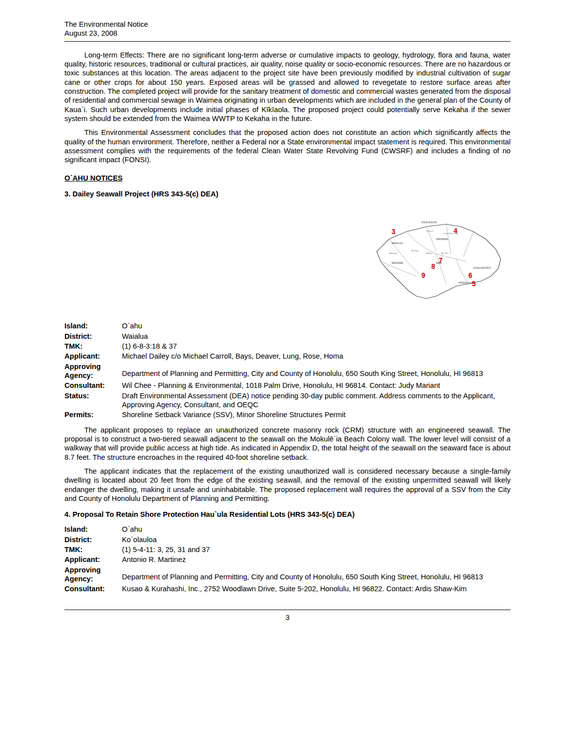The Environmental Notice
August 23, 2008
Long-term Effects: There are no significant long-term adverse or cumulative impacts to geology, hydrology, flora and fauna, water quality, historic resources, traditional or cultural practices, air quality, noise quality or socio-economic resources. There are no hazardous or toxic substances at this location. The areas adjacent to the project site have been previously modified by industrial cultivation of sugar cane or other crops for about 150 years. Exposed areas will be grassed and allowed to revegetate to restore surface areas after construction. The completed project will provide for the sanitary treatment of domestic and commercial wastes generated from the disposal of residential and commercial sewage in Waimea originating in urban developments which are included in the general plan of the County of Kaua`i. Such urban developments include initial phases of Kīkīaola. The proposed project could potentially serve Kekaha if the sewer system should be extended from the Waimea WWTP to Kekaha in the future.
This Environmental Assessment concludes that the proposed action does not constitute an action which significantly affects the quality of the human environment. Therefore, neither a Federal nor a State environmental impact statement is required. This environmental assessment complies with the requirements of the federal Clean Water State Revolving Fund (CWSRF) and includes a finding of no significant impact (FONSI).
O`AHU NOTICES
3. Dailey Seawall Project (HRS 343-5(c) DEA)
| Island: | O`ahu |
| District: | Waialua |
| TMK: | (1) 6-8-3:18 & 37 |
| Applicant: | Michael Dailey c/o Michael Carroll, Bays, Deaver, Lung, Rose, Homa |
| Approving Agency: | Department of Planning and Permitting, City and County of Honolulu, 650 South King Street, Honolulu, HI 96813 |
| Consultant: | Wil Chee - Planning & Environmental, 1018 Palm Drive, Honolulu, HI 96814. Contact: Judy Mariant |
| Status: | Draft Environmental Assessment (DEA) notice pending 30-day public comment. Address comments to the Applicant, Approving Agency, Consultant, and OEQC |
| Permits: | Shoreline Setback Variance (SSV), Minor Shoreline Structures Permit |
The applicant proposes to replace an unauthorized concrete masonry rock (CRM) structure with an engineered seawall. The proposal is to construct a two-tiered seawall adjacent to the seawall on the Mokulē`ia Beach Colony wall. The lower level will consist of a walkway that will provide public access at high tide. As indicated in Appendix D, the total height of the seawall on the seaward face is about 8.7 feet. The structure encroaches in the required 40-foot shoreline setback.
The applicant indicates that the replacement of the existing unauthorized wall is considered necessary because a single-family dwelling is located about 20 feet from the edge of the existing seawall, and the removal of the existing unpermitted seawall will likely endanger the dwelling, making it unsafe and uninhabitable. The proposed replacement wall requires the approval of a SSV from the City and County of Honolulu Department of Planning and Permitting.
4. Proposal To Retain Shore Protection Hau`ula Residential Lots (HRS 343-5(c) DEA)
| Island: | O`ahu |
| District: | Ko`olauloa |
| TMK: | (1) 5-4-11: 3, 25, 31 and 37 |
| Applicant: | Antonio R. Martinez |
| Approving Agency: | Department of Planning and Permitting, City and County of Honolulu, 650 South King Street, Honolulu, HI 96813 |
| Consultant: | Kusao & Kurahashi, Inc., 2752 Woodlawn Drive, Suite 5-202, Honolulu, HI 96822. Contact: Ardis Shaw-Kim |
3